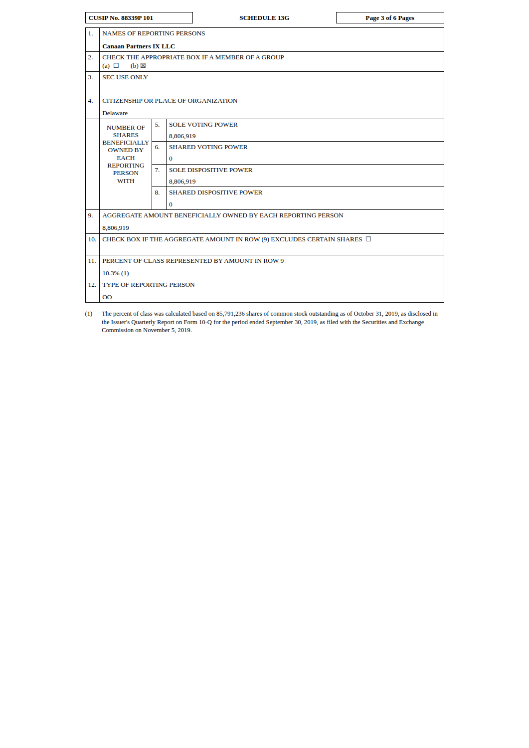| CUSIP No. 88339P 101 | | SCHEDULE 13G | | Page 3 of 6 Pages |
| 1. | NAMES OF REPORTING PERSONS Canaan Partners IX LLC |
| 2. | CHECK THE APPROPRIATE BOX IF A MEMBER OF A GROUP (a) ☐ (b) ☒ |
| 3. | SEC USE ONLY |
| 4. | CITIZENSHIP OR PLACE OF ORGANIZATION Delaware |
| | NUMBER OF SHARES BENEFICIALLY OWNED BY EACH REPORTING PERSON WITH | 5. | SOLE VOTING POWER 8,806,919 |
| | 6. | SHARED VOTING POWER 0 |
| | 7. | SOLE DISPOSITIVE POWER 8,806,919 |
| | 8. | SHARED DISPOSITIVE POWER 0 |
| 9. | AGGREGATE AMOUNT BENEFICIALLY OWNED BY EACH REPORTING PERSON 8,806,919 |
| 10. | CHECK BOX IF THE AGGREGATE AMOUNT IN ROW (9) EXCLUDES CERTAIN SHARES ☐ |
| 11. | PERCENT OF CLASS REPRESENTED BY AMOUNT IN ROW 9 10.3% (1) |
| 12. | TYPE OF REPORTING PERSON OO |
| (1) | The percent of class was calculated based on 85,791,236 shares of common stock outstanding as of October 31, 2019, as disclosed in the Issuer's Quarterly Report on Form 10-Q for the period ended September 30, 2019, as filed with the Securities and Exchange Commission on November 5, 2019. |